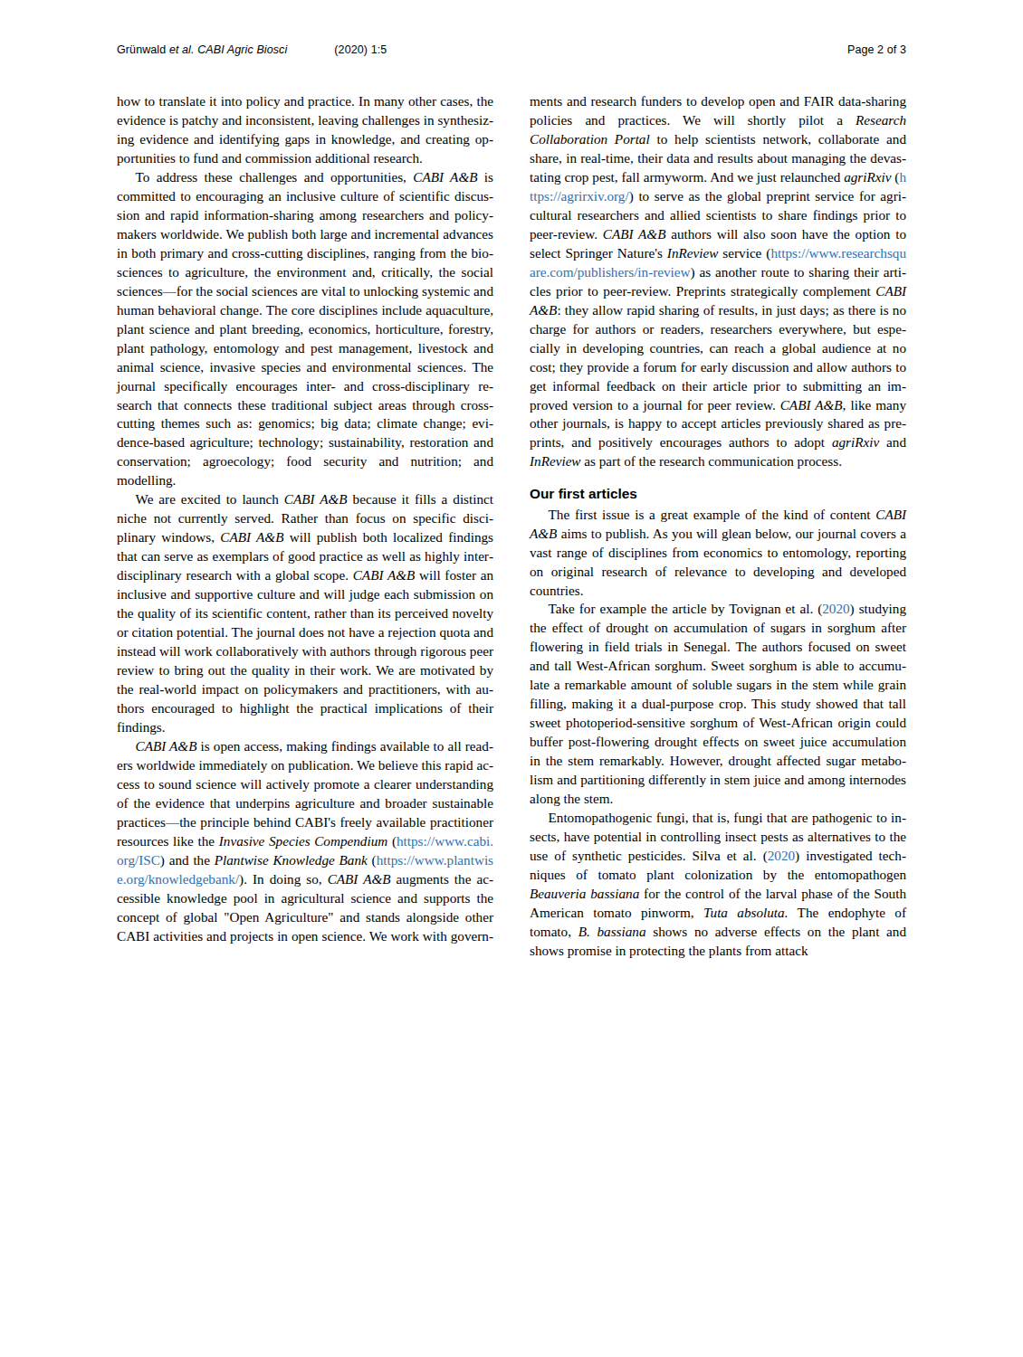Grünwald et al. CABI Agric Biosci (2020) 1:5
Page 2 of 3
how to translate it into policy and practice. In many other cases, the evidence is patchy and inconsistent, leaving challenges in synthesizing evidence and identifying gaps in knowledge, and creating opportunities to fund and commission additional research.
To address these challenges and opportunities, CABI A&B is committed to encouraging an inclusive culture of scientific discussion and rapid information-sharing among researchers and policymakers worldwide. We publish both large and incremental advances in both primary and cross-cutting disciplines, ranging from the biosciences to agriculture, the environment and, critically, the social sciences—for the social sciences are vital to unlocking systemic and human behavioral change. The core disciplines include aquaculture, plant science and plant breeding, economics, horticulture, forestry, plant pathology, entomology and pest management, livestock and animal science, invasive species and environmental sciences. The journal specifically encourages inter- and cross-disciplinary research that connects these traditional subject areas through cross-cutting themes such as: genomics; big data; climate change; evidence-based agriculture; technology; sustainability, restoration and conservation; agroecology; food security and nutrition; and modelling.
We are excited to launch CABI A&B because it fills a distinct niche not currently served. Rather than focus on specific disciplinary windows, CABI A&B will publish both localized findings that can serve as exemplars of good practice as well as highly interdisciplinary research with a global scope. CABI A&B will foster an inclusive and supportive culture and will judge each submission on the quality of its scientific content, rather than its perceived novelty or citation potential. The journal does not have a rejection quota and instead will work collaboratively with authors through rigorous peer review to bring out the quality in their work. We are motivated by the real-world impact on policymakers and practitioners, with authors encouraged to highlight the practical implications of their findings.
CABI A&B is open access, making findings available to all readers worldwide immediately on publication. We believe this rapid access to sound science will actively promote a clearer understanding of the evidence that underpins agriculture and broader sustainable practices—the principle behind CABI's freely available practitioner resources like the Invasive Species Compendium (https://www.cabi.org/ISC) and the Plantwise Knowledge Bank (https://www.plantwise.org/knowledgebank/). In doing so, CABI A&B augments the accessible knowledge pool in agricultural science and supports the concept of global "Open Agriculture" and stands alongside other CABI activities and projects in open science. We work with governments and research funders to develop open and FAIR data-sharing policies and practices. We will shortly pilot a Research Collaboration Portal to help scientists network, collaborate and share, in real-time, their data and results about managing the devastating crop pest, fall armyworm. And we just relaunched agriRxiv (https://agrirxiv.org/) to serve as the global preprint service for agricultural researchers and allied scientists to share findings prior to peer-review. CABI A&B authors will also soon have the option to select Springer Nature's InReview service (https://www.researchsquare.com/publishers/in-review) as another route to sharing their articles prior to peer-review. Preprints strategically complement CABI A&B: they allow rapid sharing of results, in just days; as there is no charge for authors or readers, researchers everywhere, but especially in developing countries, can reach a global audience at no cost; they provide a forum for early discussion and allow authors to get informal feedback on their article prior to submitting an improved version to a journal for peer review. CABI A&B, like many other journals, is happy to accept articles previously shared as preprints, and positively encourages authors to adopt agriRxiv and InReview as part of the research communication process.
Our first articles
The first issue is a great example of the kind of content CABI A&B aims to publish. As you will glean below, our journal covers a vast range of disciplines from economics to entomology, reporting on original research of relevance to developing and developed countries.
Take for example the article by Tovignan et al. (2020) studying the effect of drought on accumulation of sugars in sorghum after flowering in field trials in Senegal. The authors focused on sweet and tall West-African sorghum. Sweet sorghum is able to accumulate a remarkable amount of soluble sugars in the stem while grain filling, making it a dual-purpose crop. This study showed that tall sweet photoperiod-sensitive sorghum of West-African origin could buffer post-flowering drought effects on sweet juice accumulation in the stem remarkably. However, drought affected sugar metabolism and partitioning differently in stem juice and among internodes along the stem.
Entomopathogenic fungi, that is, fungi that are pathogenic to insects, have potential in controlling insect pests as alternatives to the use of synthetic pesticides. Silva et al. (2020) investigated techniques of tomato plant colonization by the entomopathogen Beauveria bassiana for the control of the larval phase of the South American tomato pinworm, Tuta absoluta. The endophyte of tomato, B. bassiana shows no adverse effects on the plant and shows promise in protecting the plants from attack